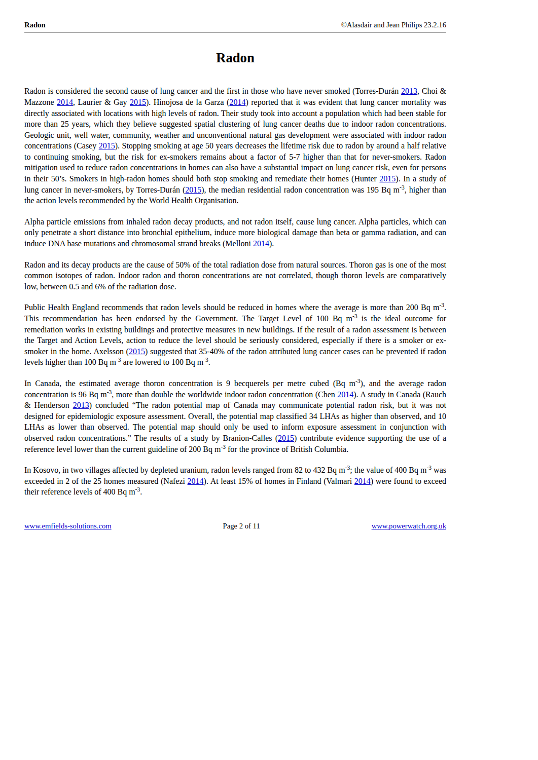Radon ©Alasdair and Jean Philips 23.2.16
Radon
Radon is considered the second cause of lung cancer and the first in those who have never smoked (Torres-Durán 2013, Choi & Mazzone 2014, Laurier & Gay 2015). Hinojosa de la Garza (2014) reported that it was evident that lung cancer mortality was directly associated with locations with high levels of radon. Their study took into account a population which had been stable for more than 25 years, which they believe suggested spatial clustering of lung cancer deaths due to indoor radon concentrations. Geologic unit, well water, community, weather and unconventional natural gas development were associated with indoor radon concentrations (Casey 2015). Stopping smoking at age 50 years decreases the lifetime risk due to radon by around a half relative to continuing smoking, but the risk for ex-smokers remains about a factor of 5-7 higher than that for never-smokers. Radon mitigation used to reduce radon concentrations in homes can also have a substantial impact on lung cancer risk, even for persons in their 50’s. Smokers in high-radon homes should both stop smoking and remediate their homes (Hunter 2015). In a study of lung cancer in never-smokers, by Torres-Durán (2015), the median residential radon concentration was 195 Bq m-3, higher than the action levels recommended by the World Health Organisation.
Alpha particle emissions from inhaled radon decay products, and not radon itself, cause lung cancer. Alpha particles, which can only penetrate a short distance into bronchial epithelium, induce more biological damage than beta or gamma radiation, and can induce DNA base mutations and chromosomal strand breaks (Melloni 2014).
Radon and its decay products are the cause of 50% of the total radiation dose from natural sources. Thoron gas is one of the most common isotopes of radon. Indoor radon and thoron concentrations are not correlated, though thoron levels are comparatively low, between 0.5 and 6% of the radiation dose.
Public Health England recommends that radon levels should be reduced in homes where the average is more than 200 Bq m-3. This recommendation has been endorsed by the Government. The Target Level of 100 Bq m-3 is the ideal outcome for remediation works in existing buildings and protective measures in new buildings. If the result of a radon assessment is between the Target and Action Levels, action to reduce the level should be seriously considered, especially if there is a smoker or ex-smoker in the home. Axelsson (2015) suggested that 35-40% of the radon attributed lung cancer cases can be prevented if radon levels higher than 100 Bq m-3 are lowered to 100 Bq m-3.
In Canada, the estimated average thoron concentration is 9 becquerels per metre cubed (Bq m-3), and the average radon concentration is 96 Bq m-3, more than double the worldwide indoor radon concentration (Chen 2014). A study in Canada (Rauch & Henderson 2013) concluded “The radon potential map of Canada may communicate potential radon risk, but it was not designed for epidemiologic exposure assessment. Overall, the potential map classified 34 LHAs as higher than observed, and 10 LHAs as lower than observed. The potential map should only be used to inform exposure assessment in conjunction with observed radon concentrations.” The results of a study by Branion-Calles (2015) contribute evidence supporting the use of a reference level lower than the current guideline of 200 Bq m-3 for the province of British Columbia.
In Kosovo, in two villages affected by depleted uranium, radon levels ranged from 82 to 432 Bq m-3; the value of 400 Bq m-3 was exceeded in 2 of the 25 homes measured (Nafezi 2014). At least 15% of homes in Finland (Valmari 2014) were found to exceed their reference levels of 400 Bq m-3.
www.emfields-solutions.com Page 2 of 11 www.powerwatch.org.uk